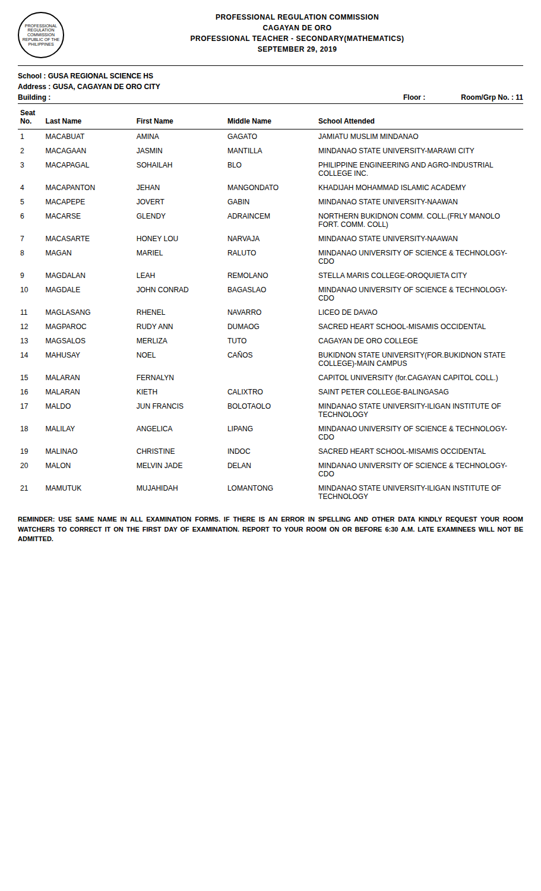PROFESSIONAL
REGULATION
COMMISSION
REPUBLIC OF THE PHILIPPINES
PROFESSIONAL REGULATION COMMISSION
CAGAYAN DE ORO
PROFESSIONAL TEACHER - SECONDARY(MATHEMATICS)
SEPTEMBER 29, 2019
School : GUSA REGIONAL SCIENCE HS
Address : GUSA, CAGAYAN DE ORO CITY
Building : Floor : Room/Grp No. : 11
| Seat No. | Last Name | First Name | Middle Name | School Attended |
| --- | --- | --- | --- | --- |
| 1 | MACABUAT | AMINA | GAGATO | JAMIATU MUSLIM MINDANAO |
| 2 | MACAGAAN | JASMIN | MANTILLA | MINDANAO STATE UNIVERSITY-MARAWI CITY |
| 3 | MACAPAGAL | SOHAILAH | BLO | PHILIPPINE ENGINEERING AND AGRO-INDUSTRIAL COLLEGE INC. |
| 4 | MACAPANTON | JEHAN | MANGONDATO | KHADIJAH MOHAMMAD ISLAMIC ACADEMY |
| 5 | MACAPEPE | JOVERT | GABIN | MINDANAO STATE UNIVERSITY-NAAWAN |
| 6 | MACARSE | GLENDY | ADRAINCEM | NORTHERN BUKIDNON COMM. COLL.(FRLY MANOLO FORT. COMM. COLL) |
| 7 | MACASARTE | HONEY LOU | NARVAJA | MINDANAO STATE UNIVERSITY-NAAWAN |
| 8 | MAGAN | MARIEL | RALUTO | MINDANAO UNIVERSITY OF SCIENCE & TECHNOLOGY-CDO |
| 9 | MAGDALAN | LEAH | REMOLANO | STELLA MARIS COLLEGE-OROQUIETA CITY |
| 10 | MAGDALE | JOHN CONRAD | BAGASLAO | MINDANAO UNIVERSITY OF SCIENCE & TECHNOLOGY-CDO |
| 11 | MAGLASANG | RHENEL | NAVARRO | LICEO DE DAVAO |
| 12 | MAGPAROC | RUDY ANN | DUMAOG | SACRED HEART SCHOOL-MISAMIS OCCIDENTAL |
| 13 | MAGSALOS | MERLIZA | TUTO | CAGAYAN DE ORO COLLEGE |
| 14 | MAHUSAY | NOEL | CAÑOS | BUKIDNON STATE UNIVERSITY(FOR.BUKIDNON STATE COLLEGE)-MAIN CAMPUS |
| 15 | MALARAN | FERNALYN | | CAPITOL UNIVERSITY (for.CAGAYAN CAPITOL COLL.) |
| 16 | MALARAN | KIETH | CALIXTRO | SAINT PETER COLLEGE-BALINGASAG |
| 17 | MALDO | JUN FRANCIS | BOLOTAOLO | MINDANAO STATE UNIVERSITY-ILIGAN INSTITUTE OF TECHNOLOGY |
| 18 | MALILAY | ANGELICA | LIPANG | MINDANAO UNIVERSITY OF SCIENCE & TECHNOLOGY-CDO |
| 19 | MALINAO | CHRISTINE | INDOC | SACRED HEART SCHOOL-MISAMIS OCCIDENTAL |
| 20 | MALON | MELVIN JADE | DELAN | MINDANAO UNIVERSITY OF SCIENCE & TECHNOLOGY-CDO |
| 21 | MAMUTUK | MUJAHIDAH | LOMANTONG | MINDANAO STATE UNIVERSITY-ILIGAN INSTITUTE OF TECHNOLOGY |
REMINDER: USE SAME NAME IN ALL EXAMINATION FORMS. IF THERE IS AN ERROR IN SPELLING AND OTHER DATA KINDLY REQUEST YOUR ROOM WATCHERS TO CORRECT IT ON THE FIRST DAY OF EXAMINATION. REPORT TO YOUR ROOM ON OR BEFORE 6:30 A.M. LATE EXAMINEES WILL NOT BE ADMITTED.